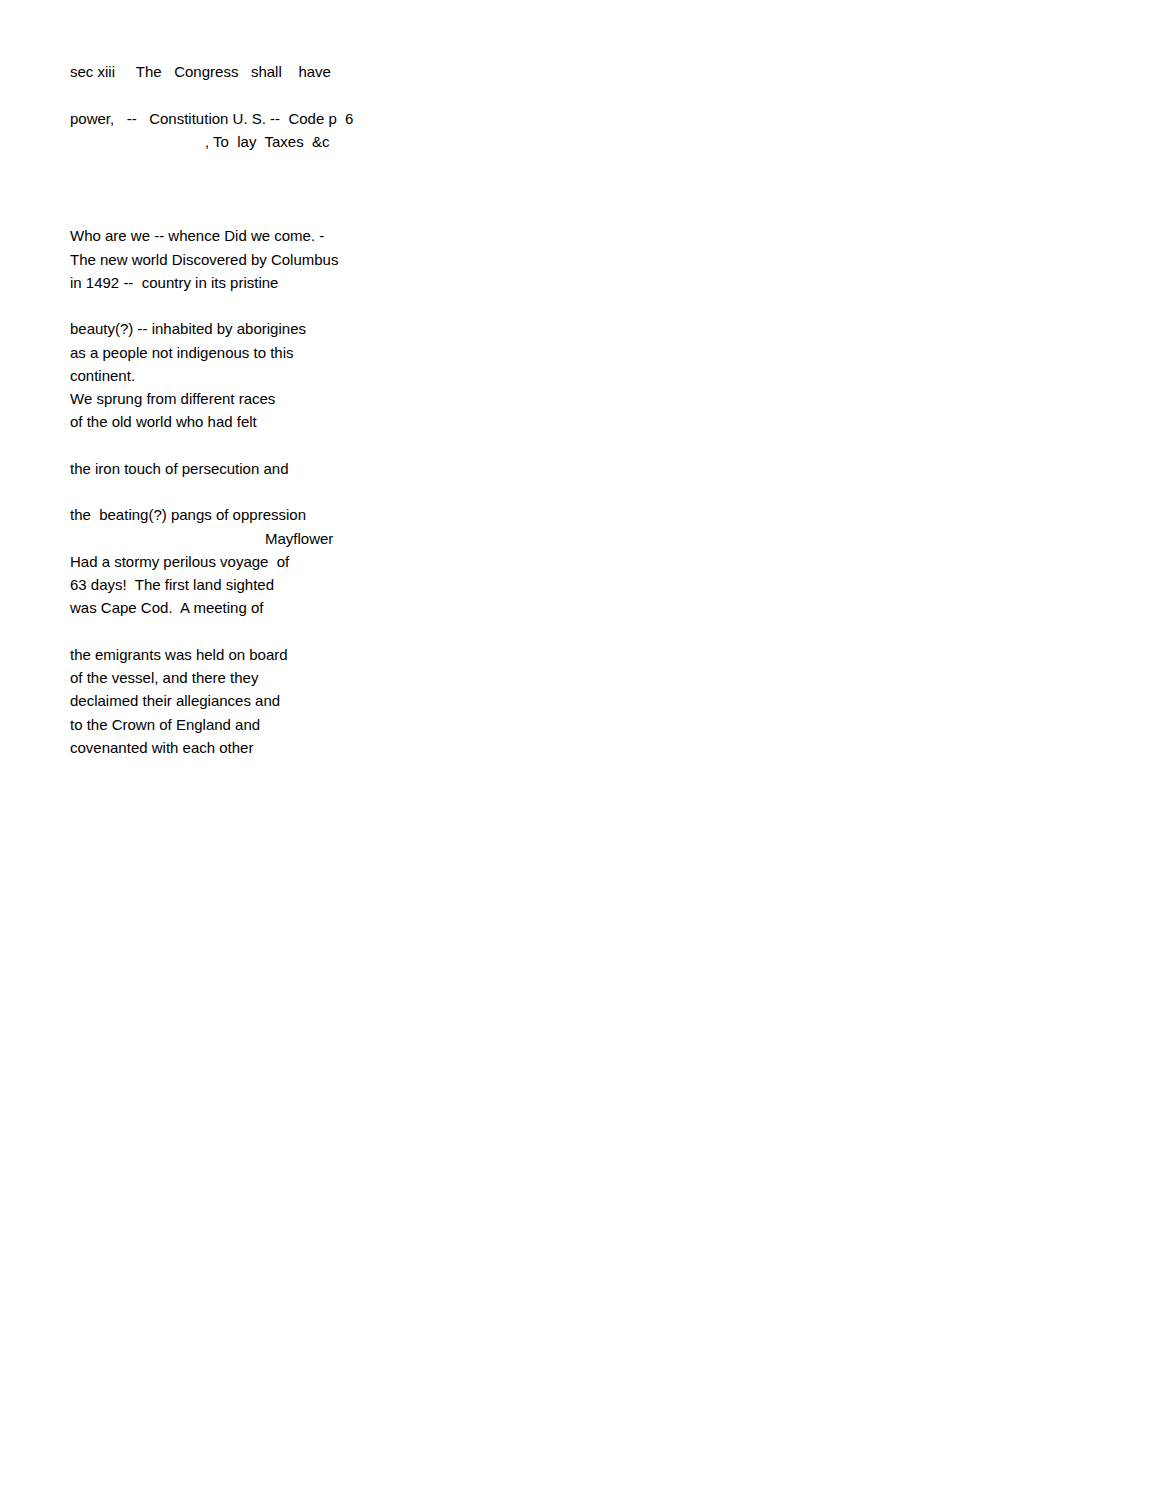sec xiii The Congress shall have
power, -- Constitution U. S. -- Code p 6
, To lay Taxes &c
Who are we -- whence Did we come. -
The new world Discovered by Columbus
in 1492 -- country in its pristine
beauty(?) -- inhabited by aborigines
as a people not indigenous to this
continent.
We sprung from different races
of the old world who had felt
the iron touch of persecution and
the beating(?) pangs of oppression
Mayflower
Had a stormy perilous voyage of
63 days! The first land sighted
was Cape Cod. A meeting of
the emigrants was held on board
of the vessel, and there they
declaimed their allegiances and
to the Crown of England and
covenanted with each other